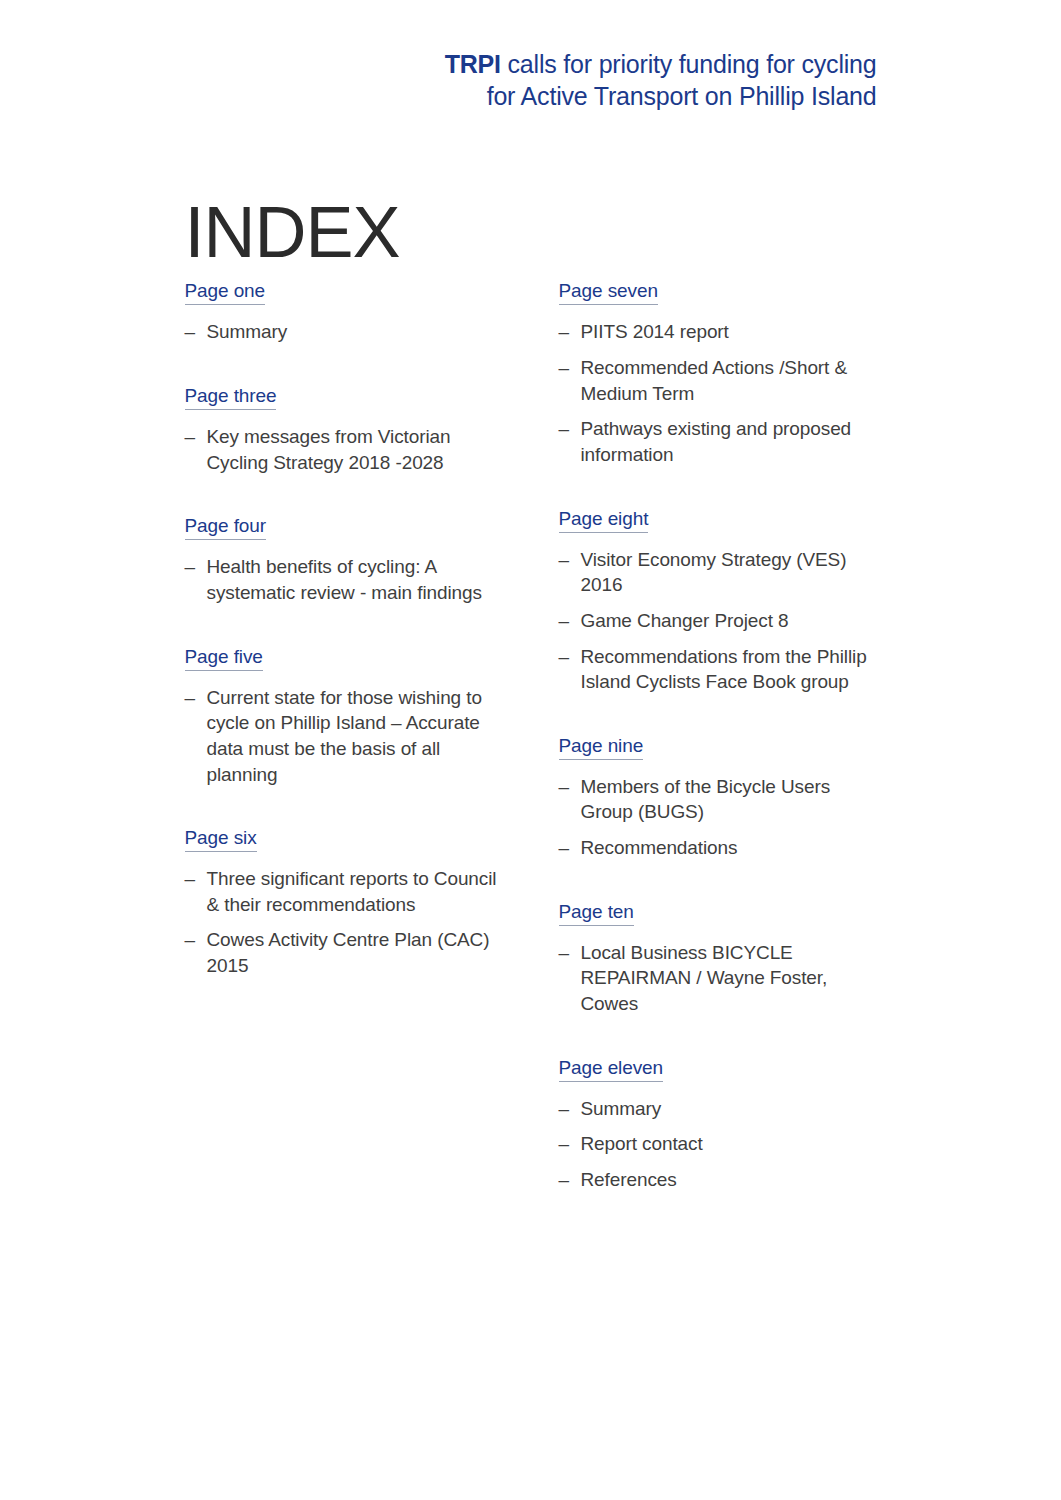TRPI calls for priority funding for cycling
for Active Transport on Phillip Island
INDEX
Page one
Summary
Page three
Key messages from Victorian Cycling Strategy 2018 -2028
Page four
Health benefits of cycling: A systematic review - main findings
Page five
Current state for those wishing to cycle on Phillip Island – Accurate data must be the basis of all planning
Page six
Three significant reports to Council & their recommendations
Cowes Activity Centre Plan (CAC) 2015
Page seven
PIITS 2014 report
Recommended Actions /Short & Medium Term
Pathways existing and proposed information
Page eight
Visitor Economy Strategy (VES) 2016
Game Changer Project 8
Recommendations from the Phillip Island Cyclists Face Book group
Page nine
Members of the Bicycle Users Group (BUGS)
Recommendations
Page ten
Local Business BICYCLE REPAIRMAN / Wayne Foster, Cowes
Page eleven
Summary
Report contact
References